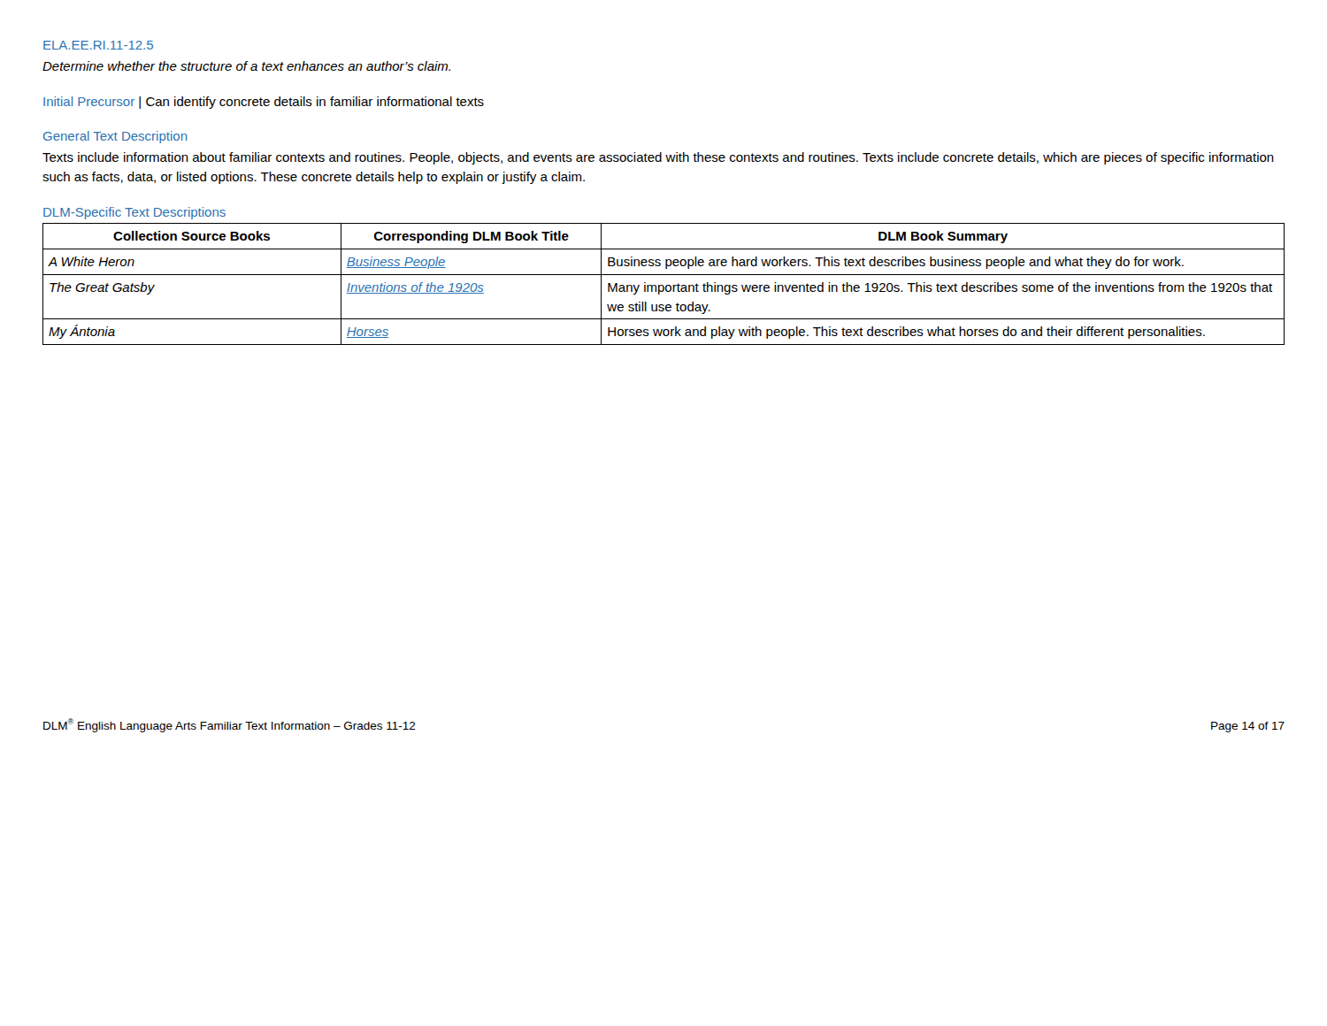ELA.EE.RI.11-12.5
Determine whether the structure of a text enhances an author’s claim.
Initial Precursor | Can identify concrete details in familiar informational texts
General Text Description
Texts include information about familiar contexts and routines. People, objects, and events are associated with these contexts and routines. Texts include concrete details, which are pieces of specific information such as facts, data, or listed options. These concrete details help to explain or justify a claim.
DLM-Specific Text Descriptions
| Collection Source Books | Corresponding DLM Book Title | DLM Book Summary |
| --- | --- | --- |
| A White Heron | Business People | Business people are hard workers. This text describes business people and what they do for work. |
| The Great Gatsby | Inventions of the 1920s | Many important things were invented in the 1920s. This text describes some of the inventions from the 1920s that we still use today. |
| My Ántonia | Horses | Horses work and play with people. This text describes what horses do and their different personalities. |
DLM® English Language Arts Familiar Text Information – Grades 11-12
Page 14 of 17